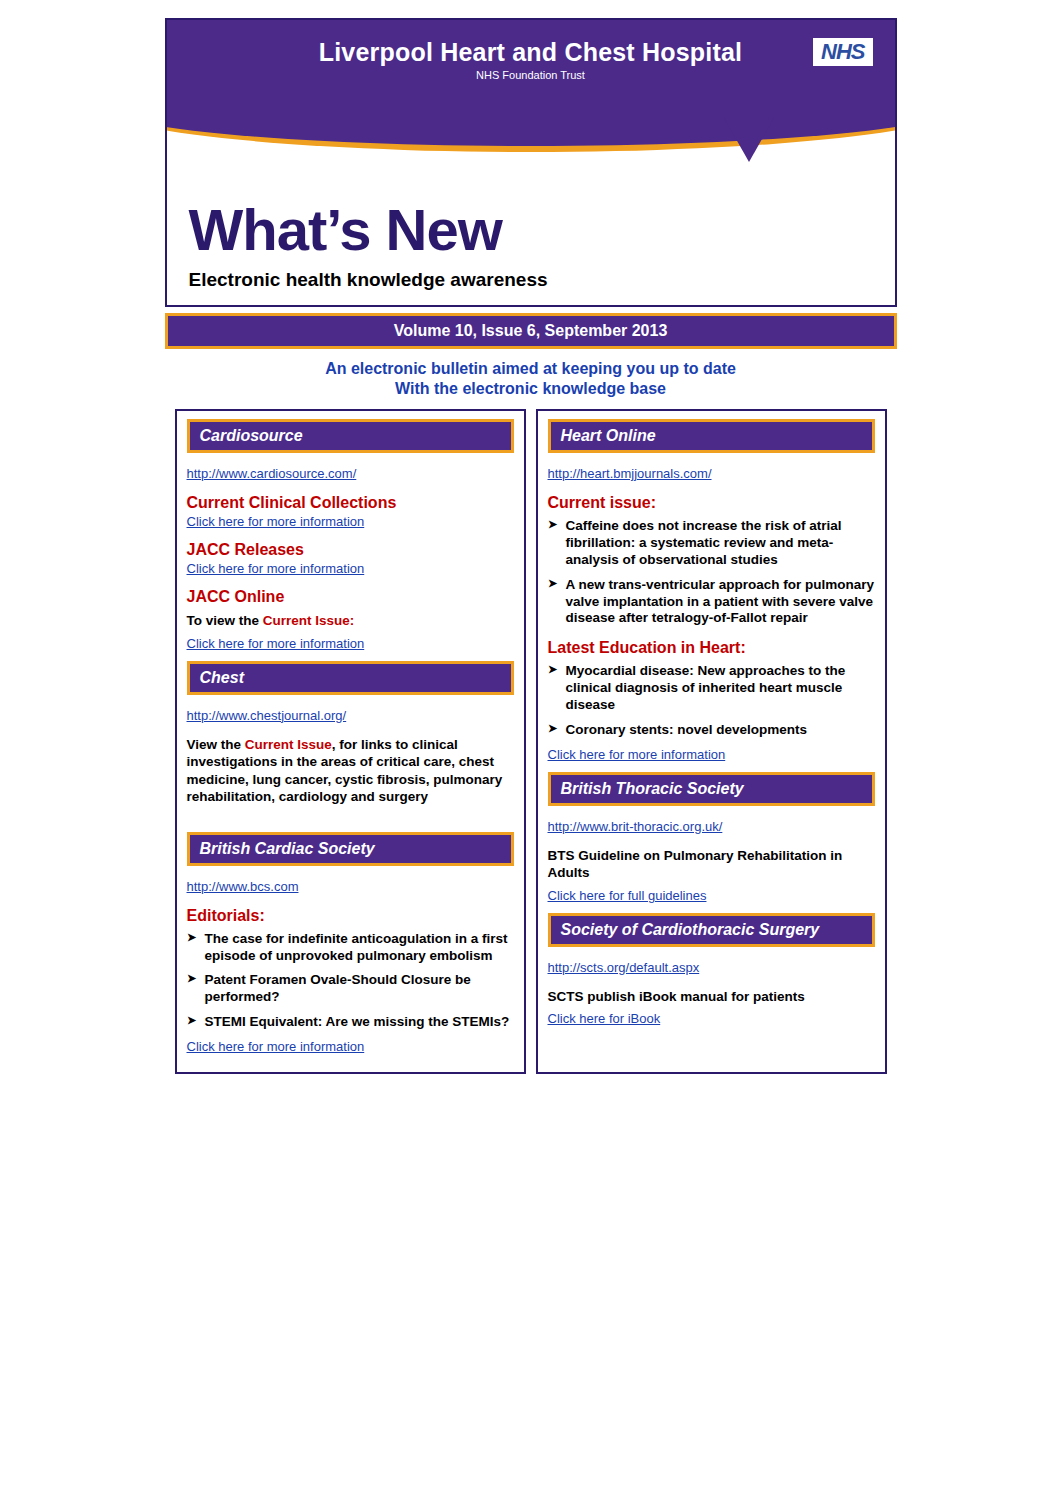Liverpool Heart and Chest Hospital
NHS
NHS Foundation Trust
What’s New
Electronic health knowledge awareness
Volume 10, Issue 6, September 2013
An electronic bulletin aimed at keeping you up to date
With the electronic knowledge base
Cardiosource
http://www.cardiosource.com/
Current Clinical Collections
Click here for more information
JACC Releases
Click here for more information
JACC Online
To view the Current Issue:
Click here for more information
Chest
http://www.chestjournal.org/
View the Current Issue, for links to clinical investigations in the areas of critical care, chest medicine, lung cancer, cystic fibrosis, pulmonary rehabilitation, cardiology and surgery
British Cardiac Society
http://www.bcs.com
Editorials:
The case for indefinite anticoagulation in a first episode of unprovoked pulmonary embolism
Patent Foramen Ovale-Should Closure be performed?
STEMI Equivalent: Are we missing the STEMIs?
Click here for more information
Heart Online
http://heart.bmjjournals.com/
Current issue:
Caffeine does not increase the risk of atrial fibrillation: a systematic review and meta-analysis of observational studies
A new trans-ventricular approach for pulmonary valve implantation in a patient with severe valve disease after tetralogy-of-Fallot repair
Latest Education in Heart:
Myocardial disease: New approaches to the clinical diagnosis of inherited heart muscle disease
Coronary stents: novel developments
Click here for more information
British Thoracic Society
http://www.brit-thoracic.org.uk/
BTS Guideline on Pulmonary Rehabilitation in Adults
Click here for full guidelines
Society of Cardiothoracic Surgery
http://scts.org/default.aspx
SCTS publish iBook manual for patients
Click here for iBook